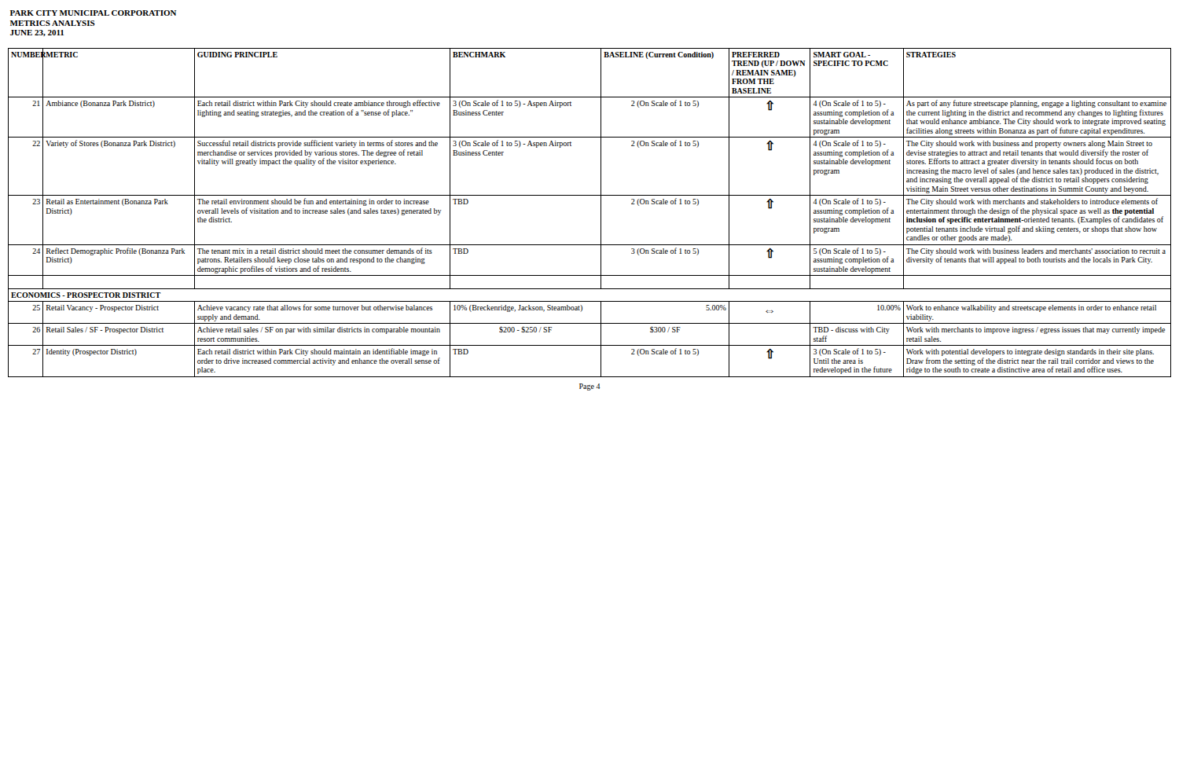| PARK CITY MUNICIPAL CORPORATION | | | | | | |
| METRICS ANALYSIS | | | | | | |
| JUNE 23, 2011 | | | | | | |
| NUMBER | METRIC | GUIDING PRINCIPLE | BENCHMARK | BASELINE (Current Condition) | PREFERRED TREND (UP / DOWN / REMAIN SAME) FROM THE BASELINE | SMART GOAL - SPECIFIC TO PCMC | STRATEGIES |
| 21 | Ambiance (Bonanza Park District) | Each retail district within Park City should create ambiance through effective lighting and seating strategies, and the creation of a "sense of place." | 3 (On Scale of 1 to 5) - Aspen Airport Business Center | 2 (On Scale of 1 to 5) | ⇧ | 4 (On Scale of 1 to 5) - assuming completion of a sustainable development program | As part of any future streetscape planning, engage a lighting consultant to examine the current lighting in the district and recommend any changes to lighting fixtures that would enhance ambiance. The City should work to integrate improved seating facilities along streets within Bonanza as part of future capital expenditures. |
| 22 | Variety of Stores (Bonanza Park District) | Successful retail districts provide sufficient variety in terms of stores and the merchandise or services provided by various stores. The degree of retail vitality will greatly impact the quality of the visitor experience. | 3 (On Scale of 1 to 5) - Aspen Airport Business Center | 2 (On Scale of 1 to 5) | ⇧ | 4 (On Scale of 1 to 5) - assuming completion of a sustainable development program | The City should work with business and property owners along Main Street to devise strategies to attract and retail tenants that would diversify the roster of stores. Efforts to attract a greater diversity in tenants should focus on both increasing the macro level of sales (and hence sales tax) produced in the district, and increasing the overall appeal of the district to retail shoppers considering visiting Main Street versus other destinations in Summit County and beyond. |
| 23 | Retail as Entertainment (Bonanza Park District) | The retail environment should be fun and entertaining in order to increase overall levels of visitation and to increase sales (and sales taxes) generated by the district. | TBD | 2 (On Scale of 1 to 5) | ⇧ | 4 (On Scale of 1 to 5) - assuming completion of a sustainable development program | The City should work with merchants and stakeholders to introduce elements of entertainment through the design of the physical space as well as the potential inclusion of specific entertainment- oriented tenants. (Examples of candidates of potential tenants include virtual golf and skiing centers, or shops that show how candles or other goods are made). |
| 24 | Reflect Demographic Profile (Bonanza Park District) | The tenant mix in a retail district should meet the consumer demands of its patrons. Retailers should keep close tabs on and respond to the changing demographic profiles of vistiors and of residents. | TBD | 3 (On Scale of 1 to 5) | ⇧ | 5 (On Scale of 1 to 5) - assuming completion of a sustainable development | The City should work with business leaders and merchants' association to recruit a diversity of tenants that will appeal to both tourists and the locals in Park City. |
| ECONOMICS - PROSPECTOR DISTRICT |
| 25 | Retail Vacancy - Prospector District | Achieve vacancy rate that allows for some turnover but otherwise balances supply and demand. | 10% (Breckenridge, Jackson, Steamboat) | 5.00% | ⇔ | 10.00% | Work to enhance walkability and streetscape elements in order to enhance retail viability. |
| 26 | Retail Sales / SF - Prospector District | Achieve retail sales / SF on par with similar districts in comparable mountain resort communities. | $200 - $250 / SF | $300 / SF | | TBD - discuss with City staff | Work with merchants to improve ingress / egress issues that may currently impede retail sales. |
| 27 | Identity (Prospector District) | Each retail district within Park City should maintain an identifiable image in order to drive increased commercial activity and enhance the overall sense of place. | TBD | 2 (On Scale of 1 to 5) | ⇧ | 3 (On Scale of 1 to 5) - Until the area is redeveloped in the future | Work with potential developers to integrate design standards in their site plans. Draw from the setting of the district near the rail trail corridor and views to the ridge to the south to create a distinctive area of retail and office uses. |
Page 4